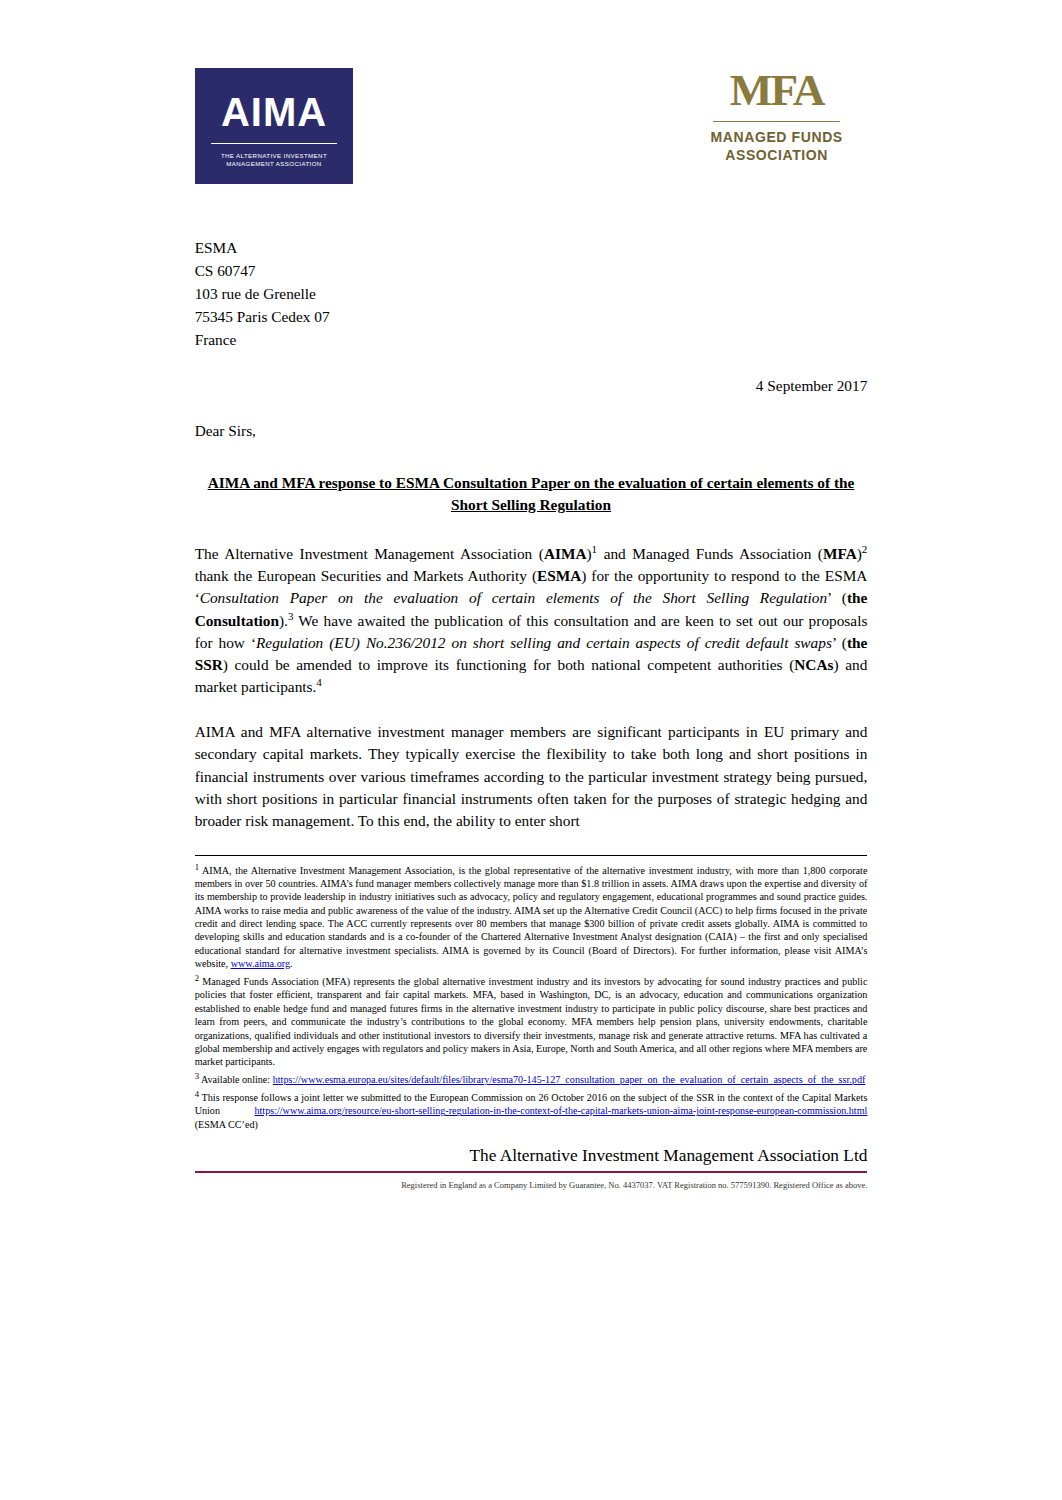AIMA
The Alternative Investment
Management Association
MFA
Managed Funds
Association
ESMA
CS 60747
103 rue de Grenelle
75345 Paris Cedex 07
France
4 September 2017
Dear Sirs,
AIMA and MFA response to ESMA Consultation Paper on the evaluation of certain elements of the Short Selling Regulation
The Alternative Investment Management Association (AIMA)1 and Managed Funds Association (MFA)2 thank the European Securities and Markets Authority (ESMA) for the opportunity to respond to the ESMA ‘Consultation Paper on the evaluation of certain elements of the Short Selling Regulation’ (the Consultation).3 We have awaited the publication of this consultation and are keen to set out our proposals for how ‘Regulation (EU) No.236/2012 on short selling and certain aspects of credit default swaps’ (the SSR) could be amended to improve its functioning for both national competent authorities (NCAs) and market participants.4
AIMA and MFA alternative investment manager members are significant participants in EU primary and secondary capital markets. They typically exercise the flexibility to take both long and short positions in financial instruments over various timeframes according to the particular investment strategy being pursued, with short positions in particular financial instruments often taken for the purposes of strategic hedging and broader risk management. To this end, the ability to enter short
1 AIMA, the Alternative Investment Management Association, is the global representative of the alternative investment industry, with more than 1,800 corporate members in over 50 countries. AIMA’s fund manager members collectively manage more than $1.8 trillion in assets. AIMA draws upon the expertise and diversity of its membership to provide leadership in industry initiatives such as advocacy, policy and regulatory engagement, educational programmes and sound practice guides. AIMA works to raise media and public awareness of the value of the industry. AIMA set up the Alternative Credit Council (ACC) to help firms focused in the private credit and direct lending space. The ACC currently represents over 80 members that manage $300 billion of private credit assets globally. AIMA is committed to developing skills and education standards and is a co-founder of the Chartered Alternative Investment Analyst designation (CAIA) – the first and only specialised educational standard for alternative investment specialists. AIMA is governed by its Council (Board of Directors). For further information, please visit AIMA’s website, www.aima.org.
2 Managed Funds Association (MFA) represents the global alternative investment industry and its investors by advocating for sound industry practices and public policies that foster efficient, transparent and fair capital markets. MFA, based in Washington, DC, is an advocacy, education and communications organization established to enable hedge fund and managed futures firms in the alternative investment industry to participate in public policy discourse, share best practices and learn from peers, and communicate the industry’s contributions to the global economy. MFA members help pension plans, university endowments, charitable organizations, qualified individuals and other institutional investors to diversify their investments, manage risk and generate attractive returns. MFA has cultivated a global membership and actively engages with regulators and policy makers in Asia, Europe, North and South America, and all other regions where MFA members are market participants.
3 Available online: https://www.esma.europa.eu/sites/default/files/library/esma70-145-127_consultation_paper_on_the_evaluation_of_certain_aspects_of_the_ssr.pdf
4 This response follows a joint letter we submitted to the European Commission on 26 October 2016 on the subject of the SSR in the context of the Capital Markets Union https://www.aima.org/resource/eu-short-selling-regulation-in-the-context-of-the-capital-markets-union-aima-joint-response-european-commission.html (ESMA CC’ed)
The Alternative Investment Management Association Ltd
Registered in England as a Company Limited by Guarantee, No. 4437037. VAT Registration no. 577591390. Registered Office as above.